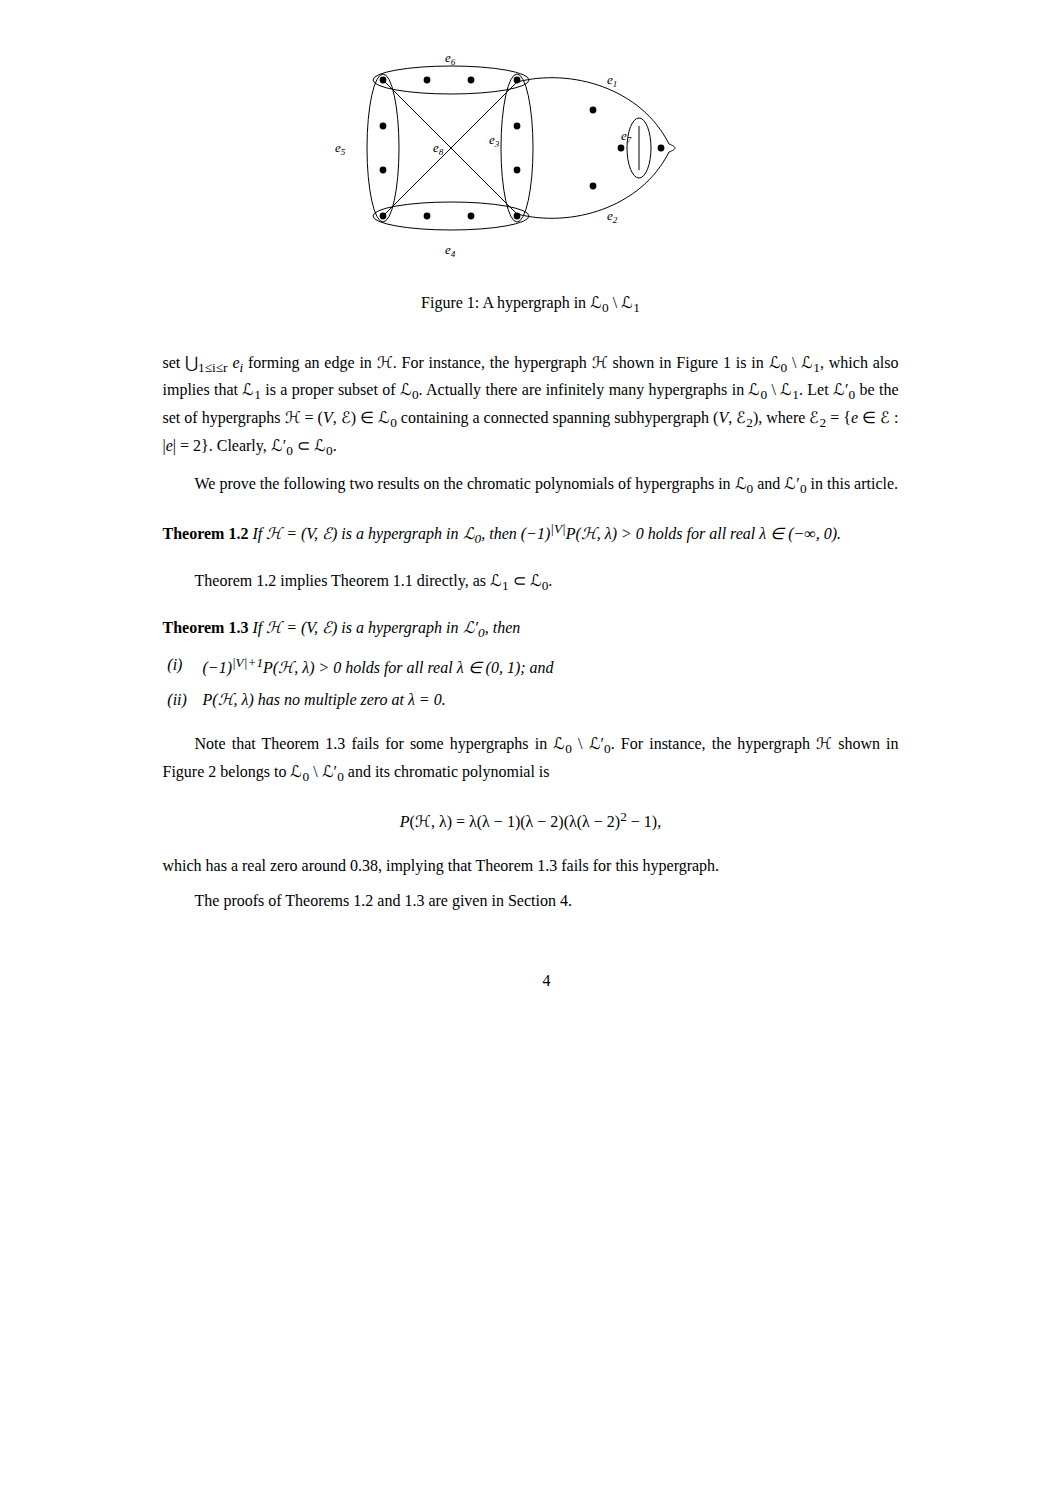e6 e4 e5 e3 e8 e1 e2 e7
Figure 1: A hypergraph in ℒ0 \ ℒ1
set ⋃1≤i≤r ei forming an edge in ℋ. For instance, the hypergraph ℋ shown in Figure 1 is in ℒ0 \ ℒ1, which also implies that ℒ1 is a proper subset of ℒ0. Actually there are infinitely many hypergraphs in ℒ0 \ ℒ1. Let ℒ′0 be the set of hypergraphs ℋ = (V, ℰ) ∈ ℒ0 containing a connected spanning subhypergraph (V, ℰ2), where ℰ2 = {e ∈ ℰ : |e| = 2}. Clearly, ℒ′0 ⊂ ℒ0.
We prove the following two results on the chromatic polynomials of hypergraphs in ℒ0 and ℒ′0 in this article.
Theorem 1.2 If ℋ = (V, ℰ) is a hypergraph in ℒ0, then (−1)|V|P(ℋ, λ) > 0 holds for all real λ ∈ (−∞, 0).
Theorem 1.2 implies Theorem 1.1 directly, as ℒ1 ⊂ ℒ0.
Theorem 1.3 If ℋ = (V, ℰ) is a hypergraph in ℒ′0, then
(−1)|V|+1P(ℋ, λ) > 0 holds for all real λ ∈ (0, 1); and
P(ℋ, λ) has no multiple zero at λ = 0.
Note that Theorem 1.3 fails for some hypergraphs in ℒ0 \ ℒ′0. For instance, the hypergraph ℋ shown in Figure 2 belongs to ℒ0 \ ℒ′0 and its chromatic polynomial is
P(ℋ, λ) = λ(λ − 1)(λ − 2)(λ(λ − 2)2 − 1),
which has a real zero around 0.38, implying that Theorem 1.3 fails for this hypergraph.
The proofs of Theorems 1.2 and 1.3 are given in Section 4.
4